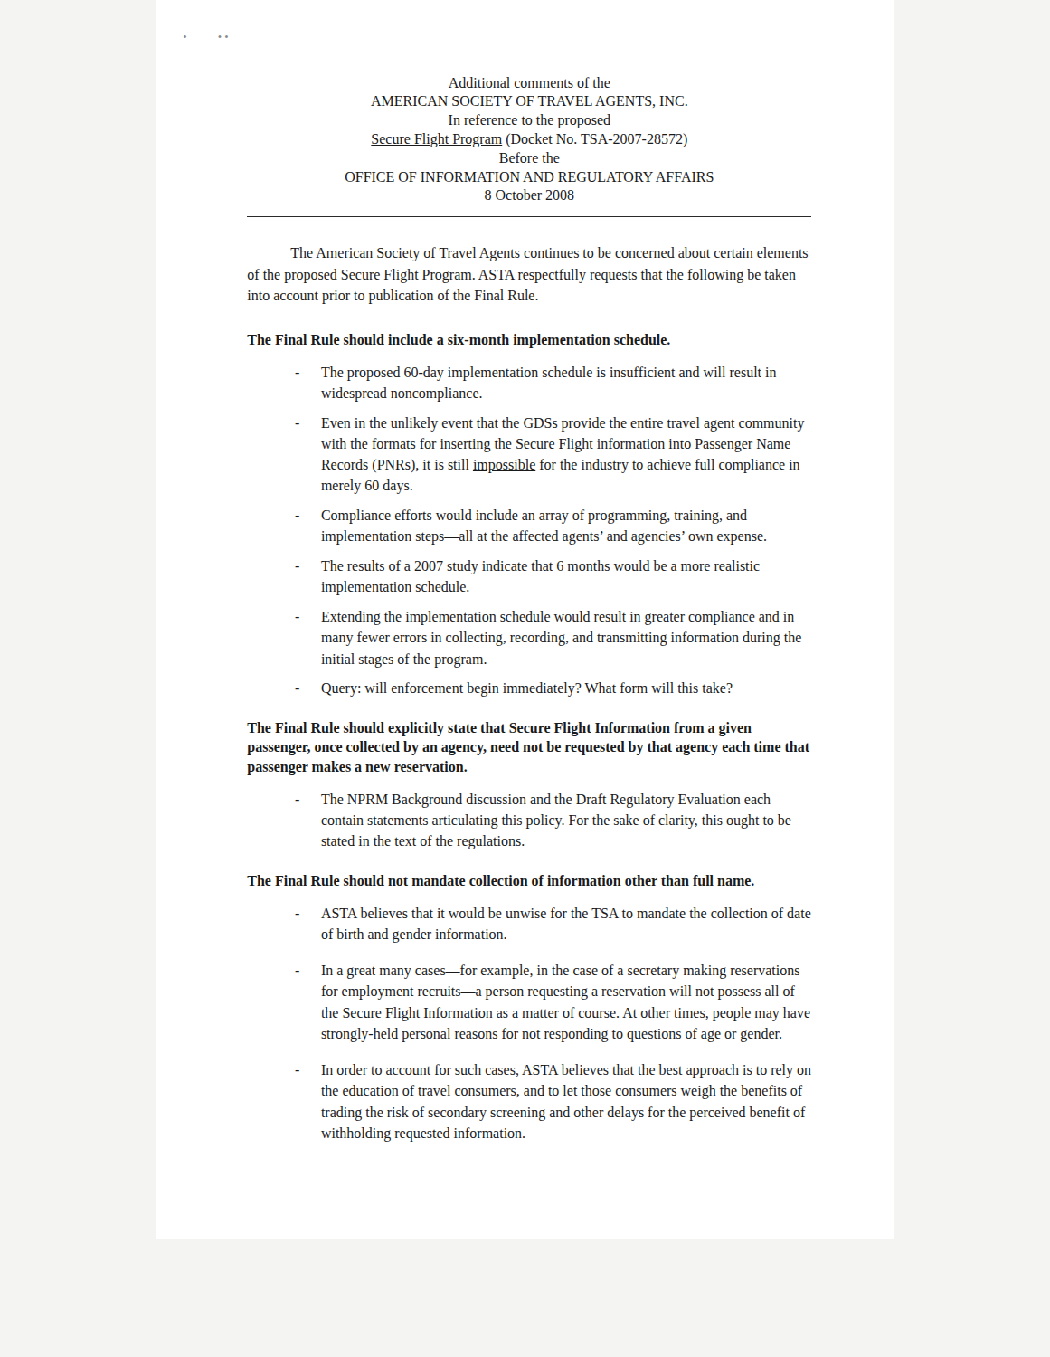• ••
Additional comments of the AMERICAN SOCIETY OF TRAVEL AGENTS, INC. In reference to the proposed Secure Flight Program (Docket No. TSA-2007-28572) Before the OFFICE OF INFORMATION AND REGULATORY AFFAIRS 8 October 2008
The American Society of Travel Agents continues to be concerned about certain elements of the proposed Secure Flight Program. ASTA respectfully requests that the following be taken into account prior to publication of the Final Rule.
The Final Rule should include a six-month implementation schedule.
The proposed 60-day implementation schedule is insufficient and will result in widespread noncompliance.
Even in the unlikely event that the GDSs provide the entire travel agent community with the formats for inserting the Secure Flight information into Passenger Name Records (PNRs), it is still impossible for the industry to achieve full compliance in merely 60 days.
Compliance efforts would include an array of programming, training, and implementation steps—all at the affected agents’ and agencies’ own expense.
The results of a 2007 study indicate that 6 months would be a more realistic implementation schedule.
Extending the implementation schedule would result in greater compliance and in many fewer errors in collecting, recording, and transmitting information during the initial stages of the program.
Query: will enforcement begin immediately? What form will this take?
The Final Rule should explicitly state that Secure Flight Information from a given passenger, once collected by an agency, need not be requested by that agency each time that passenger makes a new reservation.
The NPRM Background discussion and the Draft Regulatory Evaluation each contain statements articulating this policy. For the sake of clarity, this ought to be stated in the text of the regulations.
The Final Rule should not mandate collection of information other than full name.
ASTA believes that it would be unwise for the TSA to mandate the collection of date of birth and gender information.
In a great many cases—for example, in the case of a secretary making reservations for employment recruits—a person requesting a reservation will not possess all of the Secure Flight Information as a matter of course. At other times, people may have strongly-held personal reasons for not responding to questions of age or gender.
In order to account for such cases, ASTA believes that the best approach is to rely on the education of travel consumers, and to let those consumers weigh the benefits of trading the risk of secondary screening and other delays for the perceived benefit of withholding requested information.